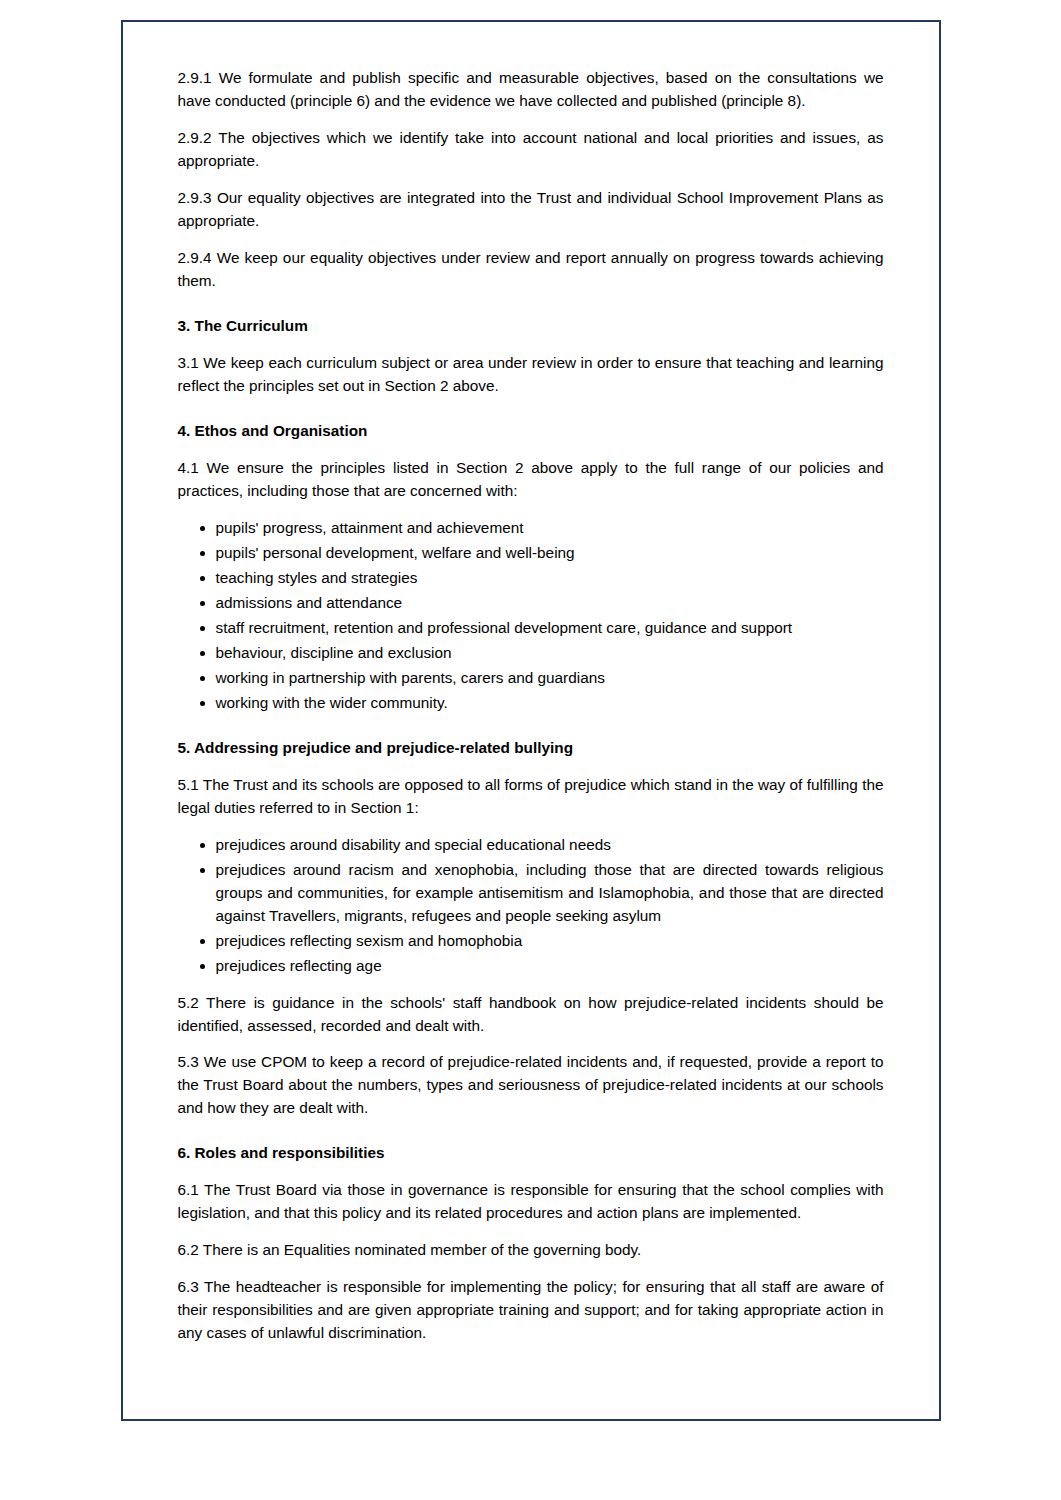2.9.1 We formulate and publish specific and measurable objectives, based on the consultations we have conducted (principle 6) and the evidence we have collected and published (principle 8).
2.9.2 The objectives which we identify take into account national and local priorities and issues, as appropriate.
2.9.3 Our equality objectives are integrated into the Trust and individual School Improvement Plans as appropriate.
2.9.4 We keep our equality objectives under review and report annually on progress towards achieving them.
3. The Curriculum
3.1 We keep each curriculum subject or area under review in order to ensure that teaching and learning reflect the principles set out in Section 2 above.
4. Ethos and Organisation
4.1 We ensure the principles listed in Section 2 above apply to the full range of our policies and practices, including those that are concerned with:
pupils' progress, attainment and achievement
pupils' personal development, welfare and well-being
teaching styles and strategies
admissions and attendance
staff recruitment, retention and professional development care, guidance and support
behaviour, discipline and exclusion
working in partnership with parents, carers and guardians
working with the wider community.
5. Addressing prejudice and prejudice-related bullying
5.1 The Trust and its schools are opposed to all forms of prejudice which stand in the way of fulfilling the legal duties referred to in Section 1:
prejudices around disability and special educational needs
prejudices around racism and xenophobia, including those that are directed towards religious groups and communities, for example antisemitism and Islamophobia, and those that are directed against Travellers, migrants, refugees and people seeking asylum
prejudices reflecting sexism and homophobia
prejudices reflecting age
5.2 There is guidance in the schools' staff handbook on how prejudice-related incidents should be identified, assessed, recorded and dealt with.
5.3 We use CPOM to keep a record of prejudice-related incidents and, if requested, provide a report to the Trust Board about the numbers, types and seriousness of prejudice-related incidents at our schools and how they are dealt with.
6. Roles and responsibilities
6.1 The Trust Board via those in governance is responsible for ensuring that the school complies with legislation, and that this policy and its related procedures and action plans are implemented.
6.2 There is an Equalities nominated member of the governing body.
6.3 The headteacher is responsible for implementing the policy; for ensuring that all staff are aware of their responsibilities and are given appropriate training and support; and for taking appropriate action in any cases of unlawful discrimination.